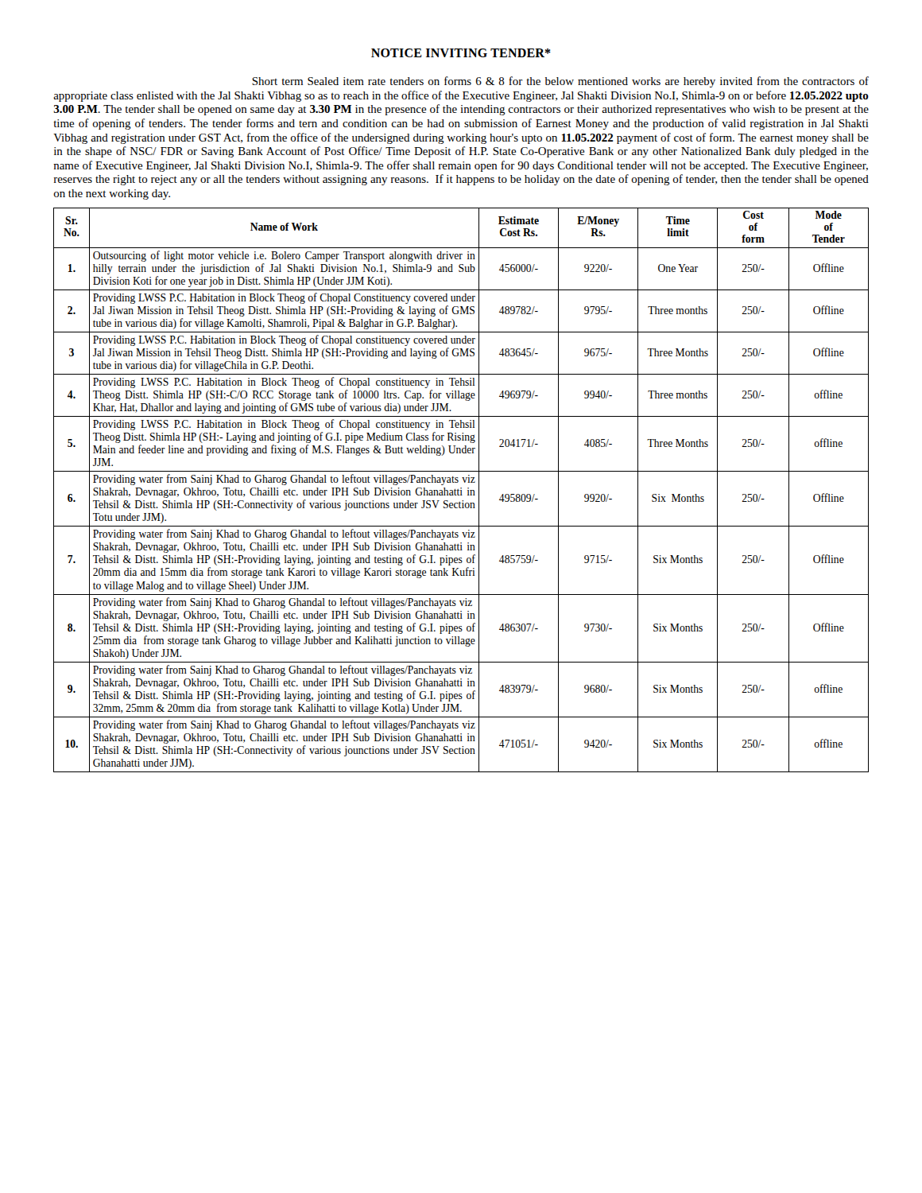NOTICE INVITING TENDER*
Short term Sealed item rate tenders on forms 6 & 8 for the below mentioned works are hereby invited from the contractors of appropriate class enlisted with the Jal Shakti Vibhag so as to reach in the office of the Executive Engineer, Jal Shakti Division No.I, Shimla-9 on or before 12.05.2022 upto 3.00 P.M. The tender shall be opened on same day at 3.30 PM in the presence of the intending contractors or their authorized representatives who wish to be present at the time of opening of tenders. The tender forms and tern and condition can be had on submission of Earnest Money and the production of valid registration in Jal Shakti Vibhag and registration under GST Act, from the office of the undersigned during working hour's upto on 11.05.2022 payment of cost of form. The earnest money shall be in the shape of NSC/ FDR or Saving Bank Account of Post Office/ Time Deposit of H.P. State Co-Operative Bank or any other Nationalized Bank duly pledged in the name of Executive Engineer, Jal Shakti Division No.I, Shimla-9. The offer shall remain open for 90 days Conditional tender will not be accepted. The Executive Engineer, reserves the right to reject any or all the tenders without assigning any reasons. If it happens to be holiday on the date of opening of tender, then the tender shall be opened on the next working day.
| Sr. No. | Name of Work | Estimate Cost Rs. | E/Money Rs. | Time limit | Cost of form | Mode of Tender |
| --- | --- | --- | --- | --- | --- | --- |
| 1. | Outsourcing of light motor vehicle i.e. Bolero Camper Transport alongwith driver in hilly terrain under the jurisdiction of Jal Shakti Division No.1, Shimla-9 and Sub Division Koti for one year job in Distt. Shimla HP (Under JJM Koti). | 456000/- | 9220/- | One Year | 250/- | Offline |
| 2. | Providing LWSS P.C. Habitation in Block Theog of Chopal Constituency covered under Jal Jiwan Mission in Tehsil Theog Distt. Shimla HP (SH:-Providing & laying of GMS tube in various dia) for village Kamolti, Shamroli, Pipal & Balghar in G.P. Balghar). | 489782/- | 9795/- | Three months | 250/- | Offline |
| 3 | Providing LWSS P.C. Habitation in Block Theog of Chopal constituency covered under Jal Jiwan Mission in Tehsil Theog Distt. Shimla HP (SH:-Providing and laying of GMS tube in various dia) for villageChila in G.P. Deothi. | 483645/- | 9675/- | Three Months | 250/- | Offline |
| 4. | Providing LWSS P.C. Habitation in Block Theog of Chopal constituency in Tehsil Theog Distt. Shimla HP (SH:-C/O RCC Storage tank of 10000 ltrs. Cap. for village Khar, Hat, Dhallor and laying and jointing of GMS tube of various dia) under JJM. | 496979/- | 9940/- | Three months | 250/- | offline |
| 5. | Providing LWSS P.C. Habitation in Block Theog of Chopal constituency in Tehsil Theog Distt. Shimla HP (SH:- Laying and jointing of G.I. pipe Medium Class for Rising Main and feeder line and providing and fixing of M.S. Flanges & Butt welding) Under JJM. | 204171/- | 4085/- | Three Months | 250/- | offline |
| 6. | Providing water from Sainj Khad to Gharog Ghandal to leftout villages/Panchayats viz Shakrah, Devnagar, Okhroo, Totu, Chailli etc. under IPH Sub Division Ghanahatti in Tehsil & Distt. Shimla HP (SH:-Connectivity of various jounctions under JSV Section Totu under JJM). | 495809/- | 9920/- | Six Months | 250/- | Offline |
| 7. | Providing water from Sainj Khad to Gharog Ghandal to leftout villages/Panchayats viz Shakrah, Devnagar, Okhroo, Totu, Chailli etc. under IPH Sub Division Ghanahatti in Tehsil & Distt. Shimla HP (SH:-Providing laying, jointing and testing of G.I. pipes of 20mm dia and 15mm dia from storage tank Karori to village Karori storage tank Kufri to village Malog and to village Sheel) Under JJM. | 485759/- | 9715/- | Six Months | 250/- | Offline |
| 8. | Providing water from Sainj Khad to Gharog Ghandal to leftout villages/Panchayats viz Shakrah, Devnagar, Okhroo, Totu, Chailli etc. under IPH Sub Division Ghanahatti in Tehsil & Distt. Shimla HP (SH:-Providing laying, jointing and testing of G.I. pipes of 25mm dia from storage tank Gharog to village Jubber and Kalihatti junction to village Shakoh) Under JJM. | 486307/- | 9730/- | Six Months | 250/- | Offline |
| 9. | Providing water from Sainj Khad to Gharog Ghandal to leftout villages/Panchayats viz Shakrah, Devnagar, Okhroo, Totu, Chailli etc. under IPH Sub Division Ghanahatti in Tehsil & Distt. Shimla HP (SH:-Providing laying, jointing and testing of G.I. pipes of 32mm, 25mm & 20mm dia from storage tank Kalihatti to village Kotla) Under JJM. | 483979/- | 9680/- | Six Months | 250/- | offline |
| 10. | Providing water from Sainj Khad to Gharog Ghandal to leftout villages/Panchayats viz Shakrah, Devnagar, Okhroo, Totu, Chailli etc. under IPH Sub Division Ghanahatti in Tehsil & Distt. Shimla HP (SH:-Connectivity of various jounctions under JSV Section Ghanahatti under JJM). | 471051/- | 9420/- | Six Months | 250/- | offline |